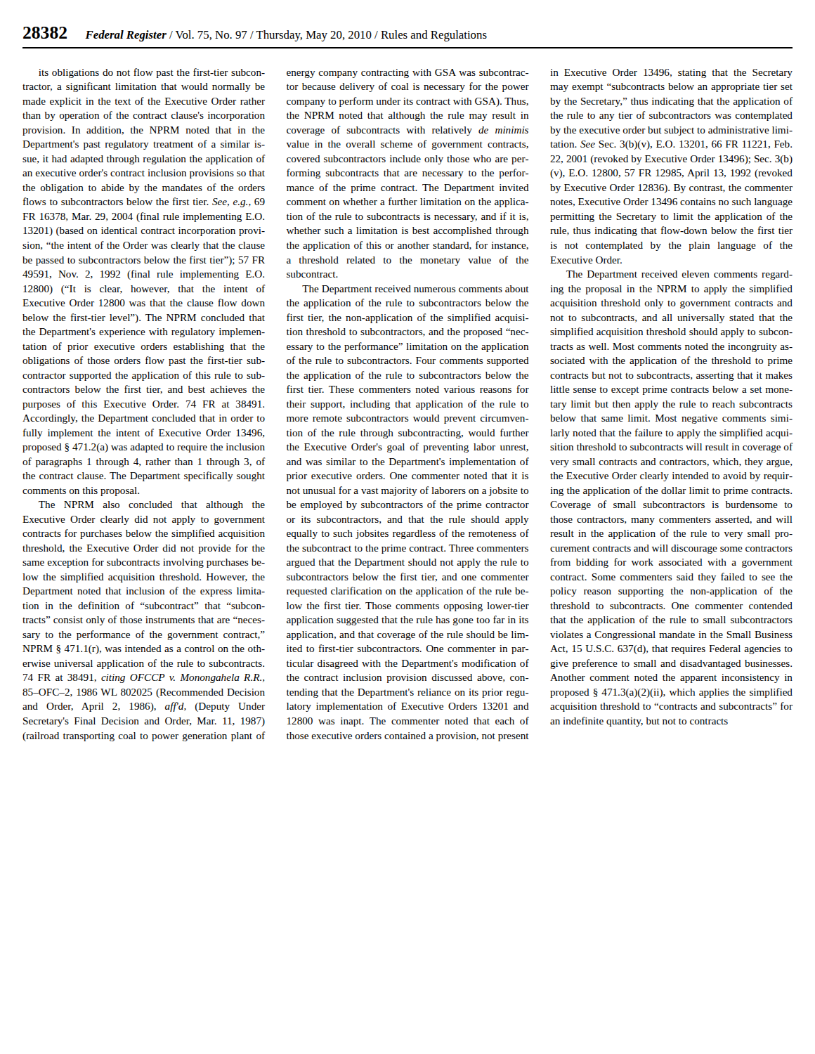28382 Federal Register / Vol. 75, No. 97 / Thursday, May 20, 2010 / Rules and Regulations
its obligations do not flow past the first-tier subcontractor, a significant limitation that would normally be made explicit in the text of the Executive Order rather than by operation of the contract clause's incorporation provision. In addition, the NPRM noted that in the Department's past regulatory treatment of a similar issue, it had adapted through regulation the application of an executive order's contract inclusion provisions so that the obligation to abide by the mandates of the orders flows to subcontractors below the first tier. See, e.g., 69 FR 16378, Mar. 29, 2004 (final rule implementing E.O. 13201) (based on identical contract incorporation provision, “the intent of the Order was clearly that the clause be passed to subcontractors below the first tier”); 57 FR 49591, Nov. 2, 1992 (final rule implementing E.O. 12800) (“It is clear, however, that the intent of Executive Order 12800 was that the clause flow down below the first-tier level”). The NPRM concluded that the Department's experience with regulatory implementation of prior executive orders establishing that the obligations of those orders flow past the first-tier subcontractor supported the application of this rule to subcontractors below the first tier, and best achieves the purposes of this Executive Order. 74 FR at 38491. Accordingly, the Department concluded that in order to fully implement the intent of Executive Order 13496, proposed § 471.2(a) was adapted to require the inclusion of paragraphs 1 through 4, rather than 1 through 3, of the contract clause. The Department specifically sought comments on this proposal.
The NPRM also concluded that although the Executive Order clearly did not apply to government contracts for purchases below the simplified acquisition threshold, the Executive Order did not provide for the same exception for subcontracts involving purchases below the simplified acquisition threshold. However, the Department noted that inclusion of the express limitation in the definition of “subcontract” that “subcontracts” consist only of those instruments that are “necessary to the performance of the government contract,” NPRM § 471.1(r), was intended as a control on the otherwise universal application of the rule to subcontracts. 74 FR at 38491, citing OFCCP v. Monongahela R.R., 85–OFC–2, 1986 WL 802025 (Recommended Decision and Order, April 2, 1986), aff'd, (Deputy Under Secretary's Final Decision and Order, Mar. 11, 1987) (railroad transporting coal to power generation plant of energy company contracting with GSA was subcontractor because delivery of coal is necessary for the power company to perform under its contract with GSA). Thus, the NPRM noted that although the rule may result in coverage of subcontracts with relatively de minimis value in the overall scheme of government contracts, covered subcontractors include only those who are performing subcontracts that are necessary to the performance of the prime contract. The Department invited comment on whether a further limitation on the application of the rule to subcontracts is necessary, and if it is, whether such a limitation is best accomplished through the application of this or another standard, for instance, a threshold related to the monetary value of the subcontract.
The Department received numerous comments about the application of the rule to subcontractors below the first tier, the non-application of the simplified acquisition threshold to subcontractors, and the proposed “necessary to the performance” limitation on the application of the rule to subcontractors. Four comments supported the application of the rule to subcontractors below the first tier. These commenters noted various reasons for their support, including that application of the rule to more remote subcontractors would prevent circumvention of the rule through subcontracting, would further the Executive Order's goal of preventing labor unrest, and was similar to the Department's implementation of prior executive orders. One commenter noted that it is not unusual for a vast majority of laborers on a jobsite to be employed by subcontractors of the prime contractor or its subcontractors, and that the rule should apply equally to such jobsites regardless of the remoteness of the subcontract to the prime contract. Three commenters argued that the Department should not apply the rule to subcontractors below the first tier, and one commenter requested clarification on the application of the rule below the first tier. Those comments opposing lower-tier application suggested that the rule has gone too far in its application, and that coverage of the rule should be limited to first-tier subcontractors. One commenter in particular disagreed with the Department's modification of the contract inclusion provision discussed above, contending that the Department's reliance on its prior regulatory implementation of Executive Orders 13201 and 12800 was inapt. The commenter noted that each of those executive orders contained a provision, not present in Executive Order 13496, stating that the Secretary may exempt “subcontracts below an appropriate tier set by the Secretary,” thus indicating that the application of the rule to any tier of subcontractors was contemplated by the executive order but subject to administrative limitation. See Sec. 3(b)(v), E.O. 13201, 66 FR 11221, Feb. 22, 2001 (revoked by Executive Order 13496); Sec. 3(b)(v), E.O. 12800, 57 FR 12985, April 13, 1992 (revoked by Executive Order 12836). By contrast, the commenter notes, Executive Order 13496 contains no such language permitting the Secretary to limit the application of the rule, thus indicating that flow-down below the first tier is not contemplated by the plain language of the Executive Order.
The Department received eleven comments regarding the proposal in the NPRM to apply the simplified acquisition threshold only to government contracts and not to subcontracts, and all universally stated that the simplified acquisition threshold should apply to subcontracts as well. Most comments noted the incongruity associated with the application of the threshold to prime contracts but not to subcontracts, asserting that it makes little sense to except prime contracts below a set monetary limit but then apply the rule to reach subcontracts below that same limit. Most negative comments similarly noted that the failure to apply the simplified acquisition threshold to subcontracts will result in coverage of very small contracts and contractors, which, they argue, the Executive Order clearly intended to avoid by requiring the application of the dollar limit to prime contracts. Coverage of small subcontractors is burdensome to those contractors, many commenters asserted, and will result in the application of the rule to very small procurement contracts and will discourage some contractors from bidding for work associated with a government contract. Some commenters said they failed to see the policy reason supporting the non-application of the threshold to subcontracts. One commenter contended that the application of the rule to small subcontractors violates a Congressional mandate in the Small Business Act, 15 U.S.C. 637(d), that requires Federal agencies to give preference to small and disadvantaged businesses. Another comment noted the apparent inconsistency in proposed § 471.3(a)(2)(ii), which applies the simplified acquisition threshold to “contracts and subcontracts” for an indefinite quantity, but not to contracts